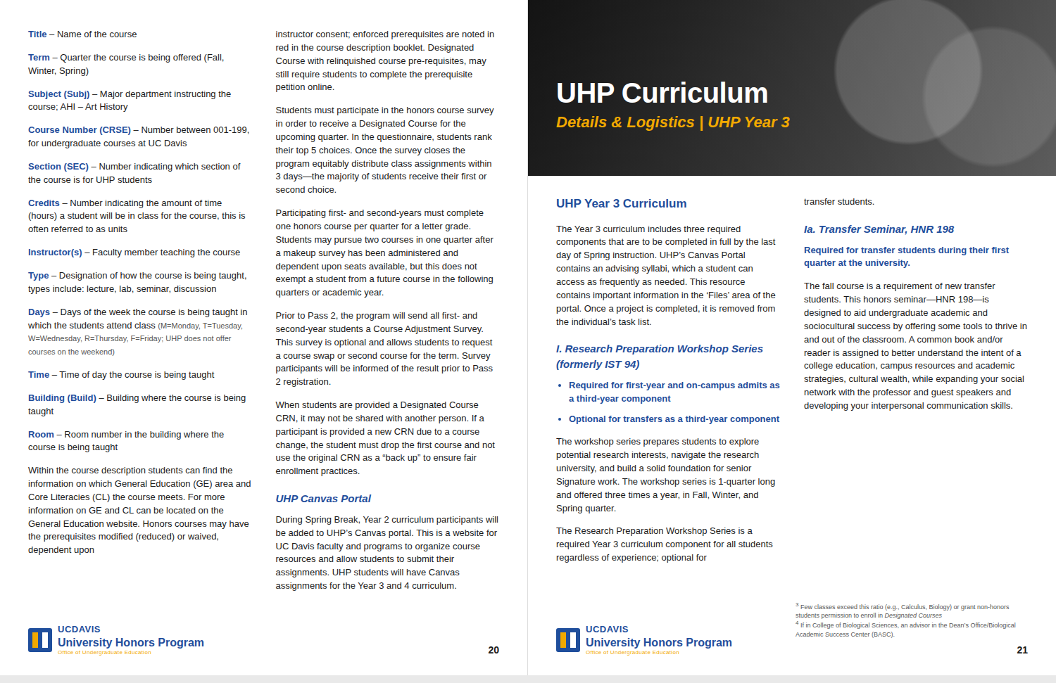Title – Name of the course
Term – Quarter the course is being offered (Fall, Winter, Spring)
Subject (Subj) – Major department instructing the course; AHI – Art History
Course Number (CRSE) – Number between 001-199, for undergraduate courses at UC Davis
Section (SEC) – Number indicating which section of the course is for UHP students
Credits – Number indicating the amount of time (hours) a student will be in class for the course, this is often referred to as units
Instructor(s) – Faculty member teaching the course
Type – Designation of how the course is being taught, types include: lecture, lab, seminar, discussion
Days – Days of the week the course is being taught in which the students attend class (M=Monday, T=Tuesday, W=Wednesday, R=Thursday, F=Friday; UHP does not offer courses on the weekend)
Time – Time of day the course is being taught
Building (Build) – Building where the course is being taught
Room – Room number in the building where the course is being taught
Within the course description students can find the information on which General Education (GE) area and Core Literacies (CL) the course meets. For more information on GE and CL can be located on the General Education website. Honors courses may have the prerequisites modified (reduced) or waived, dependent upon
instructor consent; enforced prerequisites are noted in red in the course description booklet. Designated Course with relinquished course pre-requisites, may still require students to complete the prerequisite petition online.
Students must participate in the honors course survey in order to receive a Designated Course for the upcoming quarter. In the questionnaire, students rank their top 5 choices. Once the survey closes the program equitably distribute class assignments within 3 days—the majority of students receive their first or second choice.
Participating first- and second-years must complete one honors course per quarter for a letter grade. Students may pursue two courses in one quarter after a makeup survey has been administered and dependent upon seats available, but this does not exempt a student from a future course in the following quarters or academic year.
Prior to Pass 2, the program will send all first- and second-year students a Course Adjustment Survey. This survey is optional and allows students to request a course swap or second course for the term. Survey participants will be informed of the result prior to Pass 2 registration.
When students are provided a Designated Course CRN, it may not be shared with another person. If a participant is provided a new CRN due to a course change, the student must drop the first course and not use the original CRN as a “back up” to ensure fair enrollment practices.
UHP Canvas Portal
During Spring Break, Year 2 curriculum participants will be added to UHP’s Canvas portal. This is a website for UC Davis faculty and programs to organize course resources and allow students to submit their assignments. UHP students will have Canvas assignments for the Year 3 and 4 curriculum.
UCDAVIS
University Honors Program
Office of Undergraduate Education
20
UHP Curriculum
Details & Logistics | UHP Year 3
UHP Year 3 Curriculum
The Year 3 curriculum includes three required components that are to be completed in full by the last day of Spring instruction. UHP’s Canvas Portal contains an advising syllabi, which a student can access as frequently as needed. This resource contains important information in the ‘Files’ area of the portal. Once a project is completed, it is removed from the individual’s task list.
I. Research Preparation Workshop Series (formerly IST 94)
Required for first-year and on-campus admits as a third-year component
Optional for transfers as a third-year component
The workshop series prepares students to explore potential research interests, navigate the research university, and build a solid foundation for senior Signature work. The workshop series is 1-quarter long and offered three times a year, in Fall, Winter, and Spring quarter.
The Research Preparation Workshop Series is a required Year 3 curriculum component for all students regardless of experience; optional for
transfer students.
Ia. Transfer Seminar, HNR 198
Required for transfer students during their first quarter at the university.
The fall course is a requirement of new transfer students. This honors seminar—HNR 198—is designed to aid undergraduate academic and sociocultural success by offering some tools to thrive in and out of the classroom. A common book and/or reader is assigned to better understand the intent of a college education, campus resources and academic strategies, cultural wealth, while expanding your social network with the professor and guest speakers and developing your interpersonal communication skills.
UCDAVIS
University Honors Program
Office of Undergraduate Education
3 Few classes exceed this ratio (e.g., Calculus, Biology) or grant non-honors students permission to enroll in Designated Courses
4 If in College of Biological Sciences, an advisor in the Dean’s Office/Biological Academic Success Center (BASC).
21